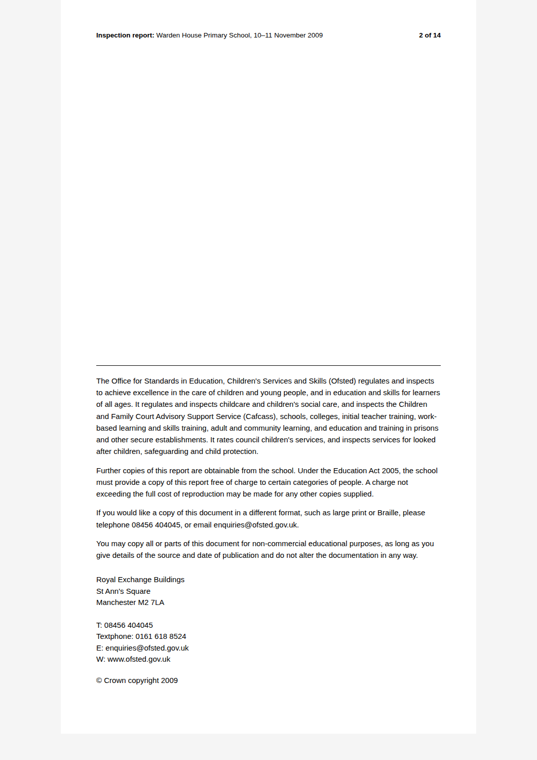Inspection report: Warden House Primary School, 10–11 November 2009
2 of 14
The Office for Standards in Education, Children's Services and Skills (Ofsted) regulates and inspects to achieve excellence in the care of children and young people, and in education and skills for learners of all ages. It regulates and inspects childcare and children's social care, and inspects the Children and Family Court Advisory Support Service (Cafcass), schools, colleges, initial teacher training, work-based learning and skills training, adult and community learning, and education and training in prisons and other secure establishments. It rates council children's services, and inspects services for looked after children, safeguarding and child protection.
Further copies of this report are obtainable from the school. Under the Education Act 2005, the school must provide a copy of this report free of charge to certain categories of people. A charge not exceeding the full cost of reproduction may be made for any other copies supplied.
If you would like a copy of this document in a different format, such as large print or Braille, please telephone 08456 404045, or email enquiries@ofsted.gov.uk.
You may copy all or parts of this document for non-commercial educational purposes, as long as you give details of the source and date of publication and do not alter the documentation in any way.
Royal Exchange Buildings
St Ann's Square
Manchester M2 7LA
T: 08456 404045
Textphone: 0161 618 8524
E: enquiries@ofsted.gov.uk
W: www.ofsted.gov.uk
© Crown copyright 2009